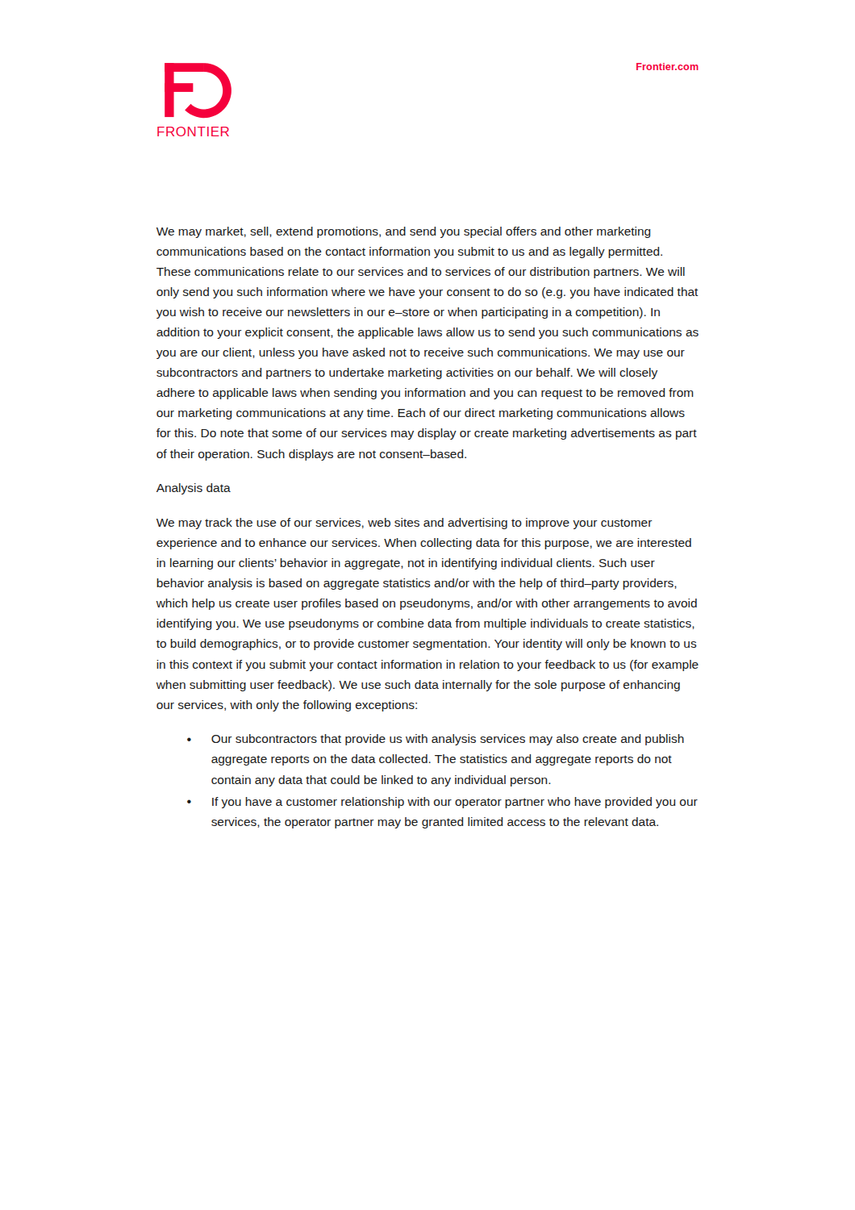FRONTIER
Frontier.com
We may market, sell, extend promotions, and send you special offers and other marketing communications based on the contact information you submit to us and as legally permitted. These communications relate to our services and to services of our distribution partners. We will only send you such information where we have your consent to do so (e.g. you have indicated that you wish to receive our newsletters in our e–store or when participating in a competition). In addition to your explicit consent, the applicable laws allow us to send you such communications as you are our client, unless you have asked not to receive such communications. We may use our subcontractors and partners to undertake marketing activities on our behalf. We will closely adhere to applicable laws when sending you information and you can request to be removed from our marketing communications at any time. Each of our direct marketing communications allows for this. Do note that some of our services may display or create marketing advertisements as part of their operation. Such displays are not consent–based.
Analysis data
We may track the use of our services, web sites and advertising to improve your customer experience and to enhance our services. When collecting data for this purpose, we are interested in learning our clients’ behavior in aggregate, not in identifying individual clients. Such user behavior analysis is based on aggregate statistics and/or with the help of third–party providers, which help us create user profiles based on pseudonyms, and/or with other arrangements to avoid identifying you. We use pseudonyms or combine data from multiple individuals to create statistics, to build demographics, or to provide customer segmentation. Your identity will only be known to us in this context if you submit your contact information in relation to your feedback to us (for example when submitting user feedback). We use such data internally for the sole purpose of enhancing our services, with only the following exceptions:
Our subcontractors that provide us with analysis services may also create and publish aggregate reports on the data collected. The statistics and aggregate reports do not contain any data that could be linked to any individual person.
If you have a customer relationship with our operator partner who have provided you our services, the operator partner may be granted limited access to the relevant data.